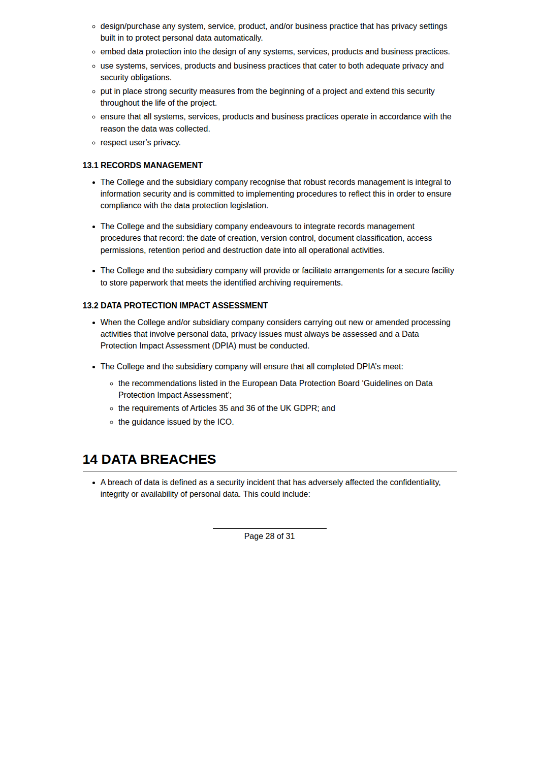design/purchase any system, service, product, and/or business practice that has privacy settings built in to protect personal data automatically.
embed data protection into the design of any systems, services, products and business practices.
use systems, services, products and business practices that cater to both adequate privacy and security obligations.
put in place strong security measures from the beginning of a project and extend this security throughout the life of the project.
ensure that all systems, services, products and business practices operate in accordance with the reason the data was collected.
respect user’s privacy.
13.1 Records Management
The College and the subsidiary company recognise that robust records management is integral to information security and is committed to implementing procedures to reflect this in order to ensure compliance with the data protection legislation.
The College and the subsidiary company endeavours to integrate records management procedures that record: the date of creation, version control, document classification, access permissions, retention period and destruction date into all operational activities.
The College and the subsidiary company will provide or facilitate arrangements for a secure facility to store paperwork that meets the identified archiving requirements.
13.2 Data Protection Impact Assessment
When the College and/or subsidiary company considers carrying out new or amended processing activities that involve personal data, privacy issues must always be assessed and a Data Protection Impact Assessment (DPIA) must be conducted.
The College and the subsidiary company will ensure that all completed DPIA’s meet:
the recommendations listed in the European Data Protection Board ‘Guidelines on Data Protection Impact Assessment’;
the requirements of Articles 35 and 36 of the UK GDPR; and
the guidance issued by the ICO.
14 Data Breaches
A breach of data is defined as a security incident that has adversely affected the confidentiality, integrity or availability of personal data. This could include:
Page 28 of 31